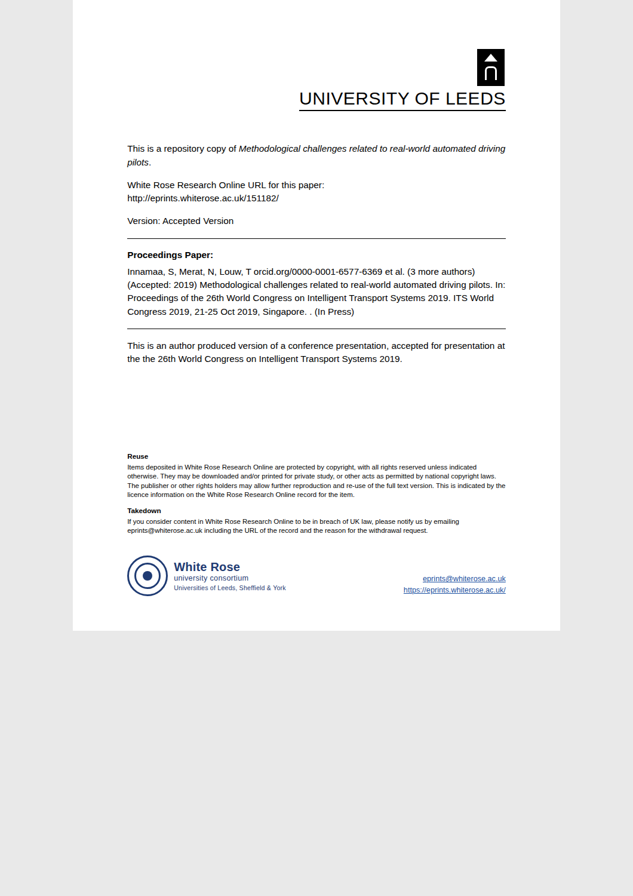UNIVERSITY OF LEEDS
This is a repository copy of Methodological challenges related to real-world automated driving pilots.
White Rose Research Online URL for this paper:
http://eprints.whiterose.ac.uk/151182/
Version: Accepted Version
Proceedings Paper:
Innamaa, S, Merat, N, Louw, T orcid.org/0000-0001-6577-6369 et al. (3 more authors) (Accepted: 2019) Methodological challenges related to real-world automated driving pilots. In: Proceedings of the 26th World Congress on Intelligent Transport Systems 2019. ITS World Congress 2019, 21-25 Oct 2019, Singapore. . (In Press)
This is an author produced version of a conference presentation, accepted for presentation at the the 26th World Congress on Intelligent Transport Systems 2019.
Reuse
Items deposited in White Rose Research Online are protected by copyright, with all rights reserved unless indicated otherwise. They may be downloaded and/or printed for private study, or other acts as permitted by national copyright laws. The publisher or other rights holders may allow further reproduction and re-use of the full text version. This is indicated by the licence information on the White Rose Research Online record for the item.
Takedown
If you consider content in White Rose Research Online to be in breach of UK law, please notify us by emailing eprints@whiterose.ac.uk including the URL of the record and the reason for the withdrawal request.
White Rose
university consortium
Universities of Leeds, Sheffield & York
eprints@whiterose.ac.uk
https://eprints.whiterose.ac.uk/